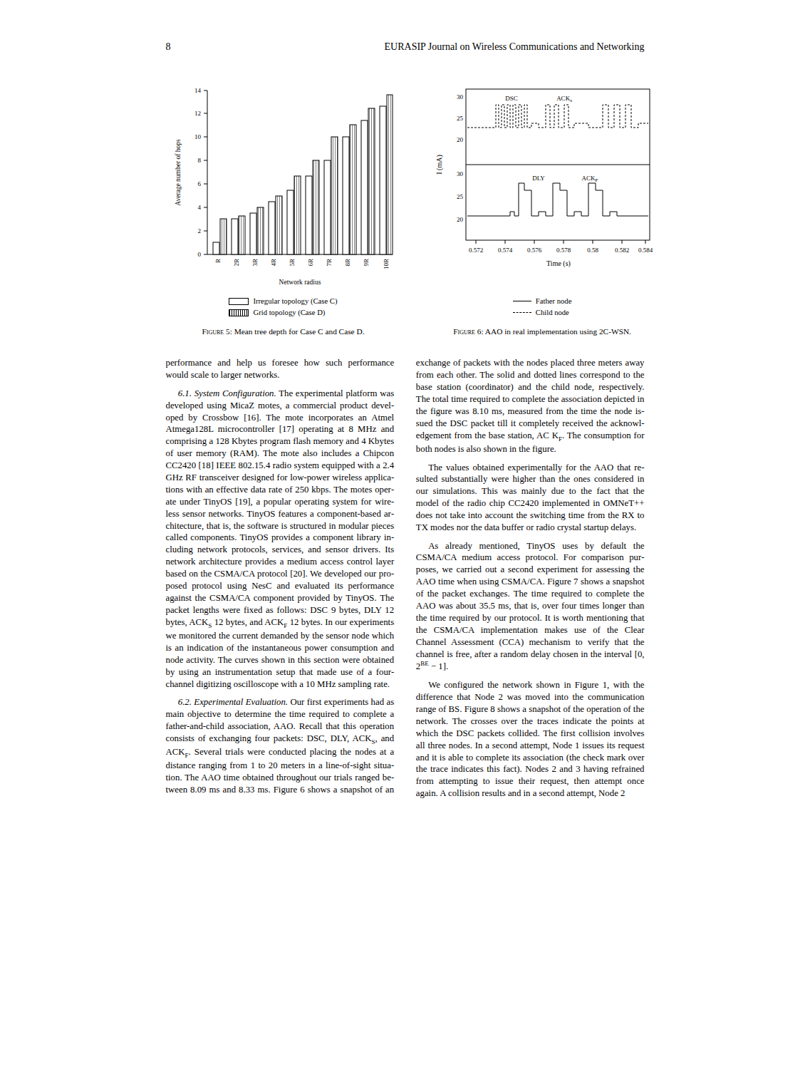8
EURASIP Journal on Wireless Communications and Networking
0 2 4 6 8 10 12 14 Average number of hops R 2R 3R 4R 5R 6R 7R 8R 9R 10R Network radius
Irregular topology (Case C)
Grid topology (Case D)
Figure 5: Mean tree depth for Case C and Case D.
30 25 20 30 25 20 I (mA) 0.572 0.574 0.576 0.578 0.58 0.582 0.584 Time (s) DSC ACKs DLY ACKF
Father node
Child node
Figure 6: AAO in real implementation using 2C-WSN.
performance and help us foresee how such performance would scale to larger networks.
6.1. System Configuration. The experimental platform was developed using MicaZ motes, a commercial product developed by Crossbow [16]. The mote incorporates an Atmel Atmega128L microcontroller [17] operating at 8 MHz and comprising a 128 Kbytes program flash memory and 4 Kbytes of user memory (RAM). The mote also includes a Chipcon CC2420 [18] IEEE 802.15.4 radio system equipped with a 2.4 GHz RF transceiver designed for low-power wireless applications with an effective data rate of 250 kbps. The motes operate under TinyOS [19], a popular operating system for wireless sensor networks. TinyOS features a component-based architecture, that is, the software is structured in modular pieces called components. TinyOS provides a component library including network protocols, services, and sensor drivers. Its network architecture provides a medium access control layer based on the CSMA/CA protocol [20]. We developed our proposed protocol using NesC and evaluated its performance against the CSMA/CA component provided by TinyOS. The packet lengths were fixed as follows: DSC 9 bytes, DLY 12 bytes, ACKS 12 bytes, and ACKF 12 bytes. In our experiments we monitored the current demanded by the sensor node which is an indication of the instantaneous power consumption and node activity. The curves shown in this section were obtained by using an instrumentation setup that made use of a four-channel digitizing oscilloscope with a 10 MHz sampling rate.
6.2. Experimental Evaluation. Our first experiments had as main objective to determine the time required to complete a father-and-child association, AAO. Recall that this operation consists of exchanging four packets: DSC, DLY, ACKS, and ACKF. Several trials were conducted placing the nodes at a distance ranging from 1 to 20 meters in a line-of-sight situation. The AAO time obtained throughout our trials ranged between 8.09 ms and 8.33 ms. Figure 6 shows a snapshot of an exchange of packets with the nodes placed three meters away from each other. The solid and dotted lines correspond to the base station (coordinator) and the child node, respectively. The total time required to complete the association depicted in the figure was 8.10 ms, measured from the time the node issued the DSC packet till it completely received the acknowledgement from the base station, AC KF. The consumption for both nodes is also shown in the figure.
The values obtained experimentally for the AAO that resulted substantially were higher than the ones considered in our simulations. This was mainly due to the fact that the model of the radio chip CC2420 implemented in OMNeT++ does not take into account the switching time from the RX to TX modes nor the data buffer or radio crystal startup delays.
As already mentioned, TinyOS uses by default the CSMA/CA medium access protocol. For comparison purposes, we carried out a second experiment for assessing the AAO time when using CSMA/CA. Figure 7 shows a snapshot of the packet exchanges. The time required to complete the AAO was about 35.5 ms, that is, over four times longer than the time required by our protocol. It is worth mentioning that the CSMA/CA implementation makes use of the Clear Channel Assessment (CCA) mechanism to verify that the channel is free, after a random delay chosen in the interval [0, 2BE − 1].
We configured the network shown in Figure 1, with the difference that Node 2 was moved into the communication range of BS. Figure 8 shows a snapshot of the operation of the network. The crosses over the traces indicate the points at which the DSC packets collided. The first collision involves all three nodes. In a second attempt, Node 1 issues its request and it is able to complete its association (the check mark over the trace indicates this fact). Nodes 2 and 3 having refrained from attempting to issue their request, then attempt once again. A collision results and in a second attempt, Node 2